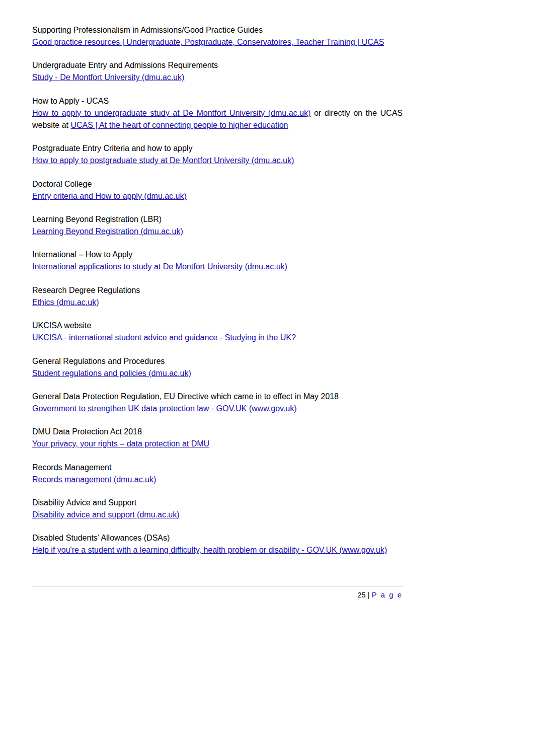Supporting Professionalism in Admissions/Good Practice Guides
Good practice resources | Undergraduate, Postgraduate, Conservatoires, Teacher Training | UCAS
Undergraduate Entry and Admissions Requirements
Study - De Montfort University (dmu.ac.uk)
How to Apply - UCAS
How to apply to undergraduate study at De Montfort University (dmu.ac.uk) or directly on the UCAS website at UCAS | At the heart of connecting people to higher education
Postgraduate Entry Criteria and how to apply
How to apply to postgraduate study at De Montfort University (dmu.ac.uk)
Doctoral College
Entry criteria and How to apply (dmu.ac.uk)
Learning Beyond Registration (LBR)
Learning Beyond Registration (dmu.ac.uk)
International – How to Apply
International applications to study at De Montfort University (dmu.ac.uk)
Research Degree Regulations
Ethics (dmu.ac.uk)
UKCISA website
UKCISA - international student advice and guidance - Studying in the UK?
General Regulations and Procedures
Student regulations and policies (dmu.ac.uk)
General Data Protection Regulation, EU Directive which came in to effect in May 2018
Government to strengthen UK data protection law - GOV.UK (www.gov.uk)
DMU Data Protection Act 2018
Your privacy, your rights – data protection at DMU
Records Management
Records management (dmu.ac.uk)
Disability Advice and Support
Disability advice and support (dmu.ac.uk)
Disabled Students’ Allowances (DSAs)
Help if you're a student with a learning difficulty, health problem or disability - GOV.UK (www.gov.uk)
25 | P a g e